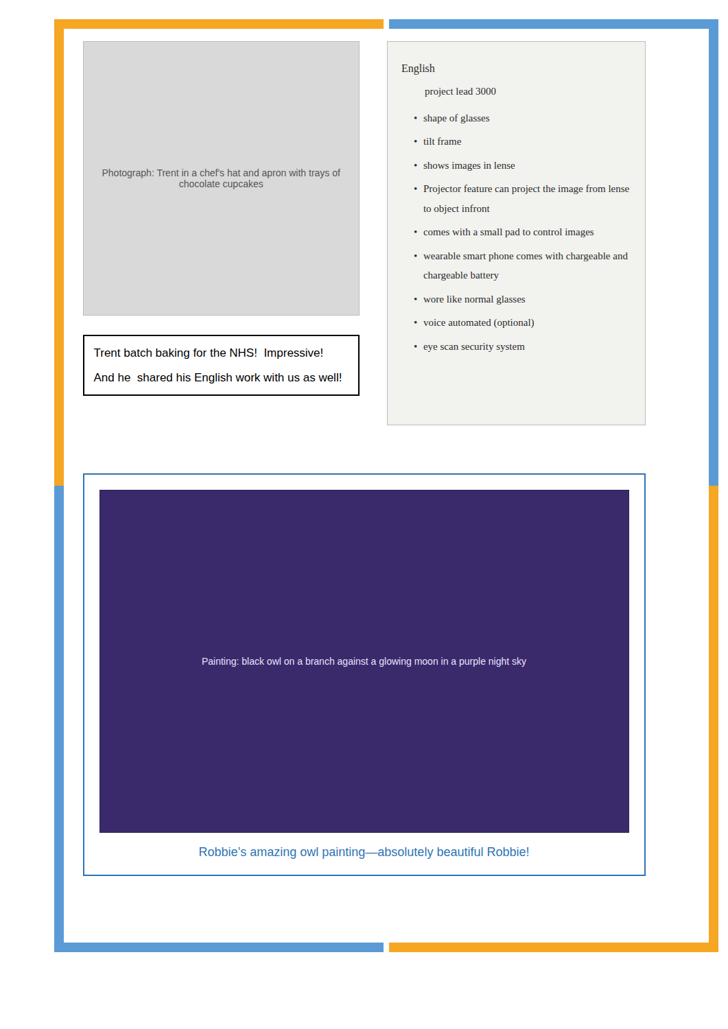Photograph: Trent in a chef's hat and apron with trays of chocolate cupcakes
Trent batch baking for the NHS! Impressive!
And he shared his English work with us as well!
English
project lead 3000
shape of glasses
tilt frame
shows images in lense
Projector feature can project the image from lense to object infront
comes with a small pad to control images
wearable smart phone comes with chargeable and chargeable battery
wore like normal glasses
voice automated (optional)
eye scan security system
Painting: black owl on a branch against a glowing moon in a purple night sky
Robbie’s amazing owl painting—absolutely beautiful Robbie!